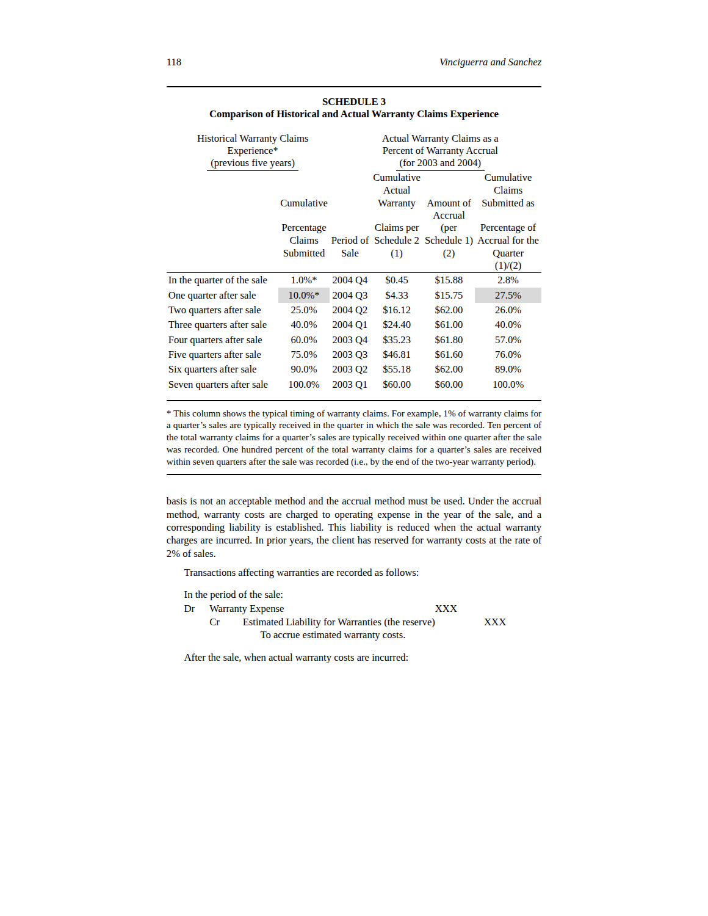118
Vinciguerra and Sanchez
SCHEDULE 3 Comparison of Historical and Actual Warranty Claims Experience
| Historical Warranty Claims Experience* (previous five years) | Actual Warranty Claims as a Percent of Warranty Accrual (for 2003 and 2004) |
| | | | Cumulative | | Cumulative |
| --- | --- | --- | --- | --- | --- |
| | | | Actual | | Claims |
| | Cumulative | | Warranty | Amount of | Submitted as |
| | Percentage | | Claims per | Accrual (per | Percentage of |
| | Claims | Period of | Schedule 2 | Schedule 1) | Accrual for the |
| | Submitted | Sale | (1) | (2) | Quarter |
| | | | | | (1)/(2) |
| In the quarter of the sale | 1.0%* | 2004 Q4 | $0.45 | $15.88 | 2.8% |
| One quarter after sale | 10.0%* | 2004 Q3 | $4.33 | $15.75 | 27.5% |
| Two quarters after sale | 25.0% | 2004 Q2 | $16.12 | $62.00 | 26.0% |
| Three quarters after sale | 40.0% | 2004 Q1 | $24.40 | $61.00 | 40.0% |
| Four quarters after sale | 60.0% | 2003 Q4 | $35.23 | $61.80 | 57.0% |
| Five quarters after sale | 75.0% | 2003 Q3 | $46.81 | $61.60 | 76.0% |
| Six quarters after sale | 90.0% | 2003 Q2 | $55.18 | $62.00 | 89.0% |
| Seven quarters after sale | 100.0% | 2003 Q1 | $60.00 | $60.00 | 100.0% |
* This column shows the typical timing of warranty claims. For example, 1% of warranty claims for a quarter’s sales are typically received in the quarter in which the sale was recorded. Ten percent of the total warranty claims for a quarter’s sales are typically received within one quarter after the sale was recorded. One hundred percent of the total warranty claims for a quarter’s sales are received within seven quarters after the sale was recorded (i.e., by the end of the two-year warranty period).
basis is not an acceptable method and the accrual method must be used. Under the accrual method, warranty costs are charged to operating expense in the year of the sale, and a corresponding liability is established. This liability is reduced when the actual warranty charges are incurred. In prior years, the client has reserved for warranty costs at the rate of 2% of sales.
Transactions affecting warranties are recorded as follows:
In the period of the sale:
| Dr | Warranty Expense | XXX | |
| | Cr | Estimated Liability for Warranties (the reserve) | | XXX |
To accrue estimated warranty costs.
After the sale, when actual warranty costs are incurred: